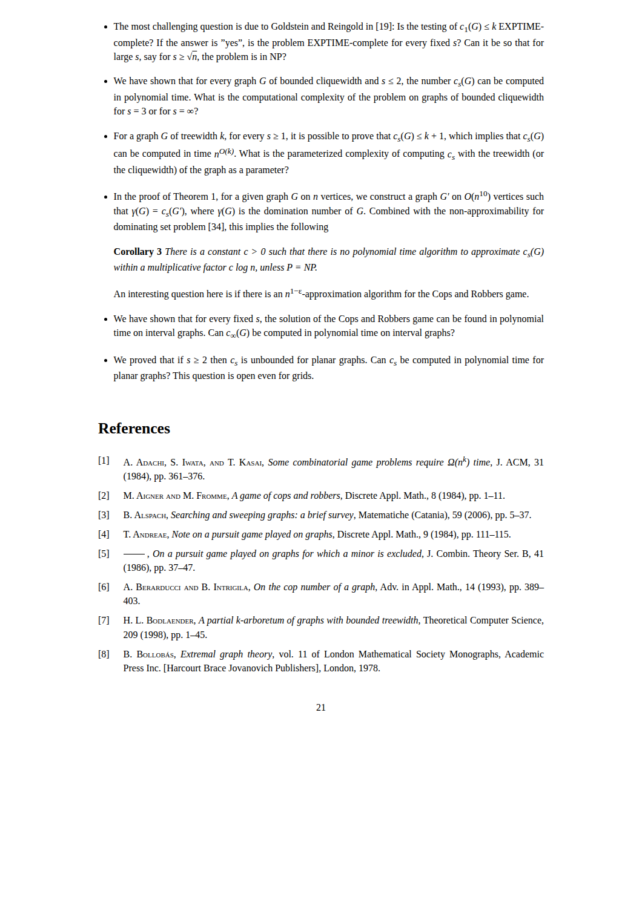The most challenging question is due to Goldstein and Reingold in [19]: Is the testing of c1(G) ≤ k EXPTIME-complete? If the answer is ”yes”, is the problem EXPTIME-complete for every fixed s? Can it be so that for large s, say for s ≥ √n, the problem is in NP?
We have shown that for every graph G of bounded cliquewidth and s ≤ 2, the number cs(G) can be computed in polynomial time. What is the computational complexity of the problem on graphs of bounded cliquewidth for s = 3 or for s = ∞?
For a graph G of treewidth k, for every s ≥ 1, it is possible to prove that cs(G) ≤ k + 1, which implies that cs(G) can be computed in time nO(k). What is the parameterized complexity of computing cs with the treewidth (or the cliquewidth) of the graph as a parameter?
In the proof of Theorem 1, for a given graph G on n vertices, we construct a graph G′ on O(n10) vertices such that γ(G) = cs(G′), where γ(G) is the domination number of G. Combined with the non-approximability for dominating set problem [34], this implies the following
Corollary 3 There is a constant c > 0 such that there is no polynomial time algorithm to approximate cs(G) within a multiplicative factor c log n, unless P = NP.
An interesting question here is if there is an n1−ε-approximation algorithm for the Cops and Robbers game.
We have shown that for every fixed s, the solution of the Cops and Robbers game can be found in polynomial time on interval graphs. Can c∞(G) be computed in polynomial time on interval graphs?
We proved that if s ≥ 2 then cs is unbounded for planar graphs. Can cs be computed in polynomial time for planar graphs? This question is open even for grids.
References
A. Adachi, S. Iwata, and T. Kasai, Some combinatorial game problems require Ω(nk) time, J. ACM, 31 (1984), pp. 361–376.
M. Aigner and M. Fromme, A game of cops and robbers, Discrete Appl. Math., 8 (1984), pp. 1–11.
B. Alspach, Searching and sweeping graphs: a brief survey, Matematiche (Catania), 59 (2006), pp. 5–37.
T. Andreae, Note on a pursuit game played on graphs, Discrete Appl. Math., 9 (1984), pp. 111–115.
, On a pursuit game played on graphs for which a minor is excluded, J. Combin. Theory Ser. B, 41 (1986), pp. 37–47.
A. Berarducci and B. Intrigila, On the cop number of a graph, Adv. in Appl. Math., 14 (1993), pp. 389–403.
H. L. Bodlaender, A partial k-arboretum of graphs with bounded treewidth, Theoretical Computer Science, 209 (1998), pp. 1–45.
B. Bollobás, Extremal graph theory, vol. 11 of London Mathematical Society Monographs, Academic Press Inc. [Harcourt Brace Jovanovich Publishers], London, 1978.
21